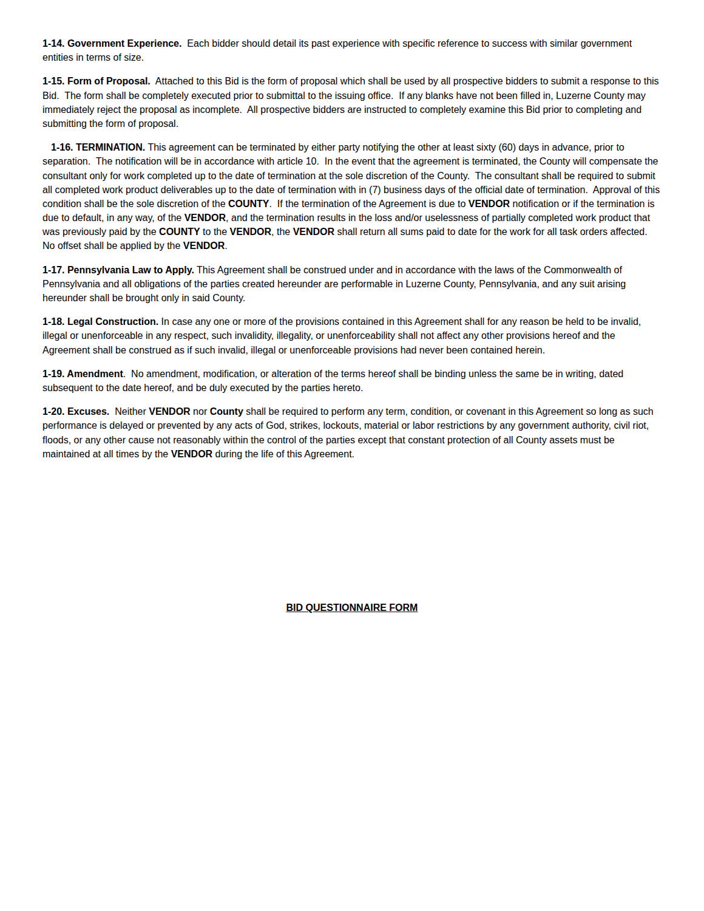1-14. Government Experience. Each bidder should detail its past experience with specific reference to success with similar government entities in terms of size.
1-15. Form of Proposal. Attached to this Bid is the form of proposal which shall be used by all prospective bidders to submit a response to this Bid. The form shall be completely executed prior to submittal to the issuing office. If any blanks have not been filled in, Luzerne County may immediately reject the proposal as incomplete. All prospective bidders are instructed to completely examine this Bid prior to completing and submitting the form of proposal.
1-16. TERMINATION. This agreement can be terminated by either party notifying the other at least sixty (60) days in advance, prior to separation. The notification will be in accordance with article 10. In the event that the agreement is terminated, the County will compensate the consultant only for work completed up to the date of termination at the sole discretion of the County. The consultant shall be required to submit all completed work product deliverables up to the date of termination with in (7) business days of the official date of termination. Approval of this condition shall be the sole discretion of the COUNTY. If the termination of the Agreement is due to VENDOR notification or if the termination is due to default, in any way, of the VENDOR, and the termination results in the loss and/or uselessness of partially completed work product that was previously paid by the COUNTY to the VENDOR, the VENDOR shall return all sums paid to date for the work for all task orders affected. No offset shall be applied by the VENDOR.
1-17. Pennsylvania Law to Apply. This Agreement shall be construed under and in accordance with the laws of the Commonwealth of Pennsylvania and all obligations of the parties created hereunder are performable in Luzerne County, Pennsylvania, and any suit arising hereunder shall be brought only in said County.
1-18. Legal Construction. In case any one or more of the provisions contained in this Agreement shall for any reason be held to be invalid, illegal or unenforceable in any respect, such invalidity, illegality, or unenforceability shall not affect any other provisions hereof and the Agreement shall be construed as if such invalid, illegal or unenforceable provisions had never been contained herein.
1-19. Amendment. No amendment, modification, or alteration of the terms hereof shall be binding unless the same be in writing, dated subsequent to the date hereof, and be duly executed by the parties hereto.
1-20. Excuses. Neither VENDOR nor County shall be required to perform any term, condition, or covenant in this Agreement so long as such performance is delayed or prevented by any acts of God, strikes, lockouts, material or labor restrictions by any government authority, civil riot, floods, or any other cause not reasonably within the control of the parties except that constant protection of all County assets must be maintained at all times by the VENDOR during the life of this Agreement.
BID QUESTIONNAIRE FORM